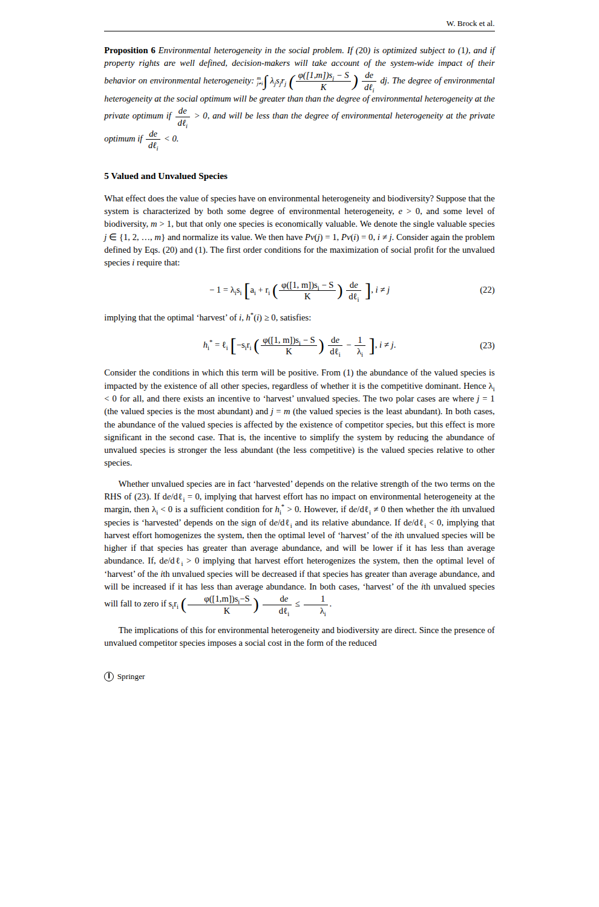W. Brock et al.
Proposition 6 Environmental heterogeneity in the social problem. If (20) is optimized subject to (1), and if property rights are well defined, decision-makers will take account of the system-wide impact of their behavior on environmental heterogeneity: mj≠i∫ λjsjrj (φ([1,m])sj − S K) de dℓi dj. The degree of environmental heterogeneity at the social optimum will be greater than than the degree of environmental heterogeneity at the private optimum if de dℓi > 0, and will be less than the degree of environmental heterogeneity at the private optimum if de dℓi < 0.
5 Valued and Unvalued Species
What effect does the value of species have on environmental heterogeneity and biodiversity? Suppose that the system is characterized by both some degree of environmental heterogeneity, e > 0, and some level of biodiversity, m > 1, but that only one species is economically valuable. We denote the single valuable species j ∈ {1, 2, …, m} and normalize its value. We then have Pv(j) = 1, Pv(i) = 0, i ≠ j. Consider again the problem defined by Eqs. (20) and (1). The first order conditions for the maximization of social profit for the unvalued species i require that:
− 1 = λisi [ai + ri (φ([1, m])si − S K) de dℓi ], i ≠ j (22)
implying that the optimal ‘harvest’ of i, h*(i) ≥ 0, satisfies:
hi* = ℓi [−siri (φ([1, m])si − S K) de dℓi − 1 λi ], i ≠ j. (23)
Consider the conditions in which this term will be positive. From (1) the abundance of the valued species is impacted by the existence of all other species, regardless of whether it is the competitive dominant. Hence λi < 0 for all, and there exists an incentive to ‘harvest’ unvalued species. The two polar cases are where j = 1 (the valued species is the most abundant) and j = m (the valued species is the least abundant). In both cases, the abundance of the valued species is affected by the existence of competitor species, but this effect is more significant in the second case. That is, the incentive to simplify the system by reducing the abundance of unvalued species is stronger the less abundant (the less competitive) is the valued species relative to other species.
Whether unvalued species are in fact ‘harvested’ depends on the relative strength of the two terms on the RHS of (23). If de/dℓi = 0, implying that harvest effort has no impact on environmental heterogeneity at the margin, then λi < 0 is a sufficient condition for hi* > 0. However, if de/dℓi ≠ 0 then whether the ith unvalued species is ‘harvested’ depends on the sign of de/dℓi and its relative abundance. If de/dℓi < 0, implying that harvest effort homogenizes the system, then the optimal level of ‘harvest’ of the ith unvalued species will be higher if that species has greater than average abundance, and will be lower if it has less than average abundance. If, de/dℓi > 0 implying that harvest effort heterogenizes the system, then the optimal level of ‘harvest’ of the ith unvalued species will be decreased if that species has greater than average abundance, and will be increased if it has less than average abundance. In both cases, ‘harvest’ of the ith unvalued species will fall to zero if siri (φ([1,m])si−S K) de dℓi ≤ 1 λi.
The implications of this for environmental heterogeneity and biodiversity are direct. Since the presence of unvalued competitor species imposes a social cost in the form of the reduced
Springer